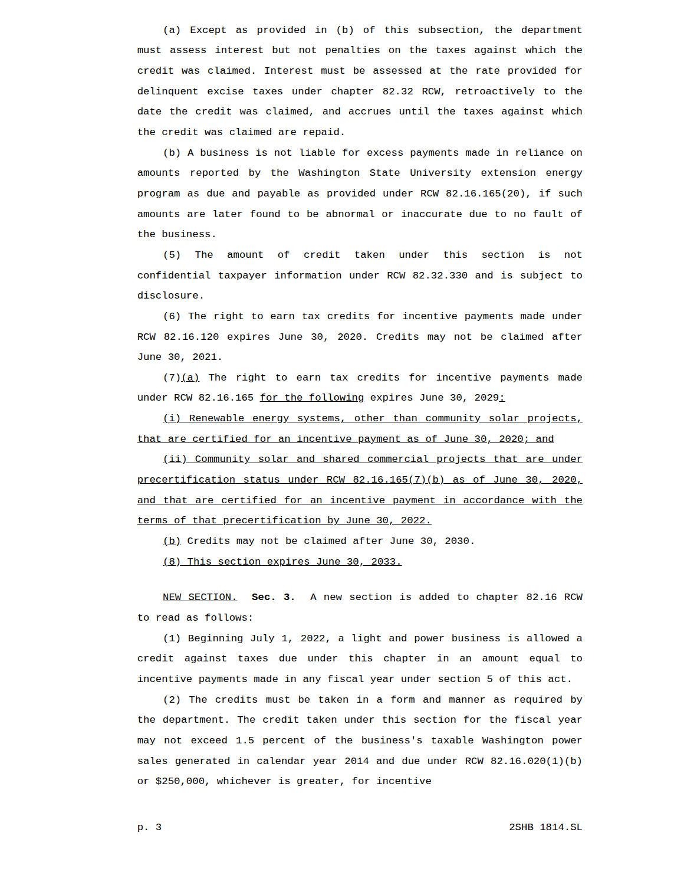(a) Except as provided in (b) of this subsection, the department must assess interest but not penalties on the taxes against which the credit was claimed. Interest must be assessed at the rate provided for delinquent excise taxes under chapter 82.32 RCW, retroactively to the date the credit was claimed, and accrues until the taxes against which the credit was claimed are repaid.
(b) A business is not liable for excess payments made in reliance on amounts reported by the Washington State University extension energy program as due and payable as provided under RCW 82.16.165(20), if such amounts are later found to be abnormal or inaccurate due to no fault of the business.
(5) The amount of credit taken under this section is not confidential taxpayer information under RCW 82.32.330 and is subject to disclosure.
(6) The right to earn tax credits for incentive payments made under RCW 82.16.120 expires June 30, 2020. Credits may not be claimed after June 30, 2021.
(7)(a) The right to earn tax credits for incentive payments made under RCW 82.16.165 for the following expires June 30, 2029:
(i) Renewable energy systems, other than community solar projects, that are certified for an incentive payment as of June 30, 2020; and
(ii) Community solar and shared commercial projects that are under precertification status under RCW 82.16.165(7)(b) as of June 30, 2020, and that are certified for an incentive payment in accordance with the terms of that precertification by June 30, 2022.
(b) Credits may not be claimed after June 30, 2030.
(8) This section expires June 30, 2033.
NEW SECTION. Sec. 3. A new section is added to chapter 82.16 RCW to read as follows:
(1) Beginning July 1, 2022, a light and power business is allowed a credit against taxes due under this chapter in an amount equal to incentive payments made in any fiscal year under section 5 of this act.
(2) The credits must be taken in a form and manner as required by the department. The credit taken under this section for the fiscal year may not exceed 1.5 percent of the business's taxable Washington power sales generated in calendar year 2014 and due under RCW 82.16.020(1)(b) or $250,000, whichever is greater, for incentive
p. 3 2SHB 1814.SL